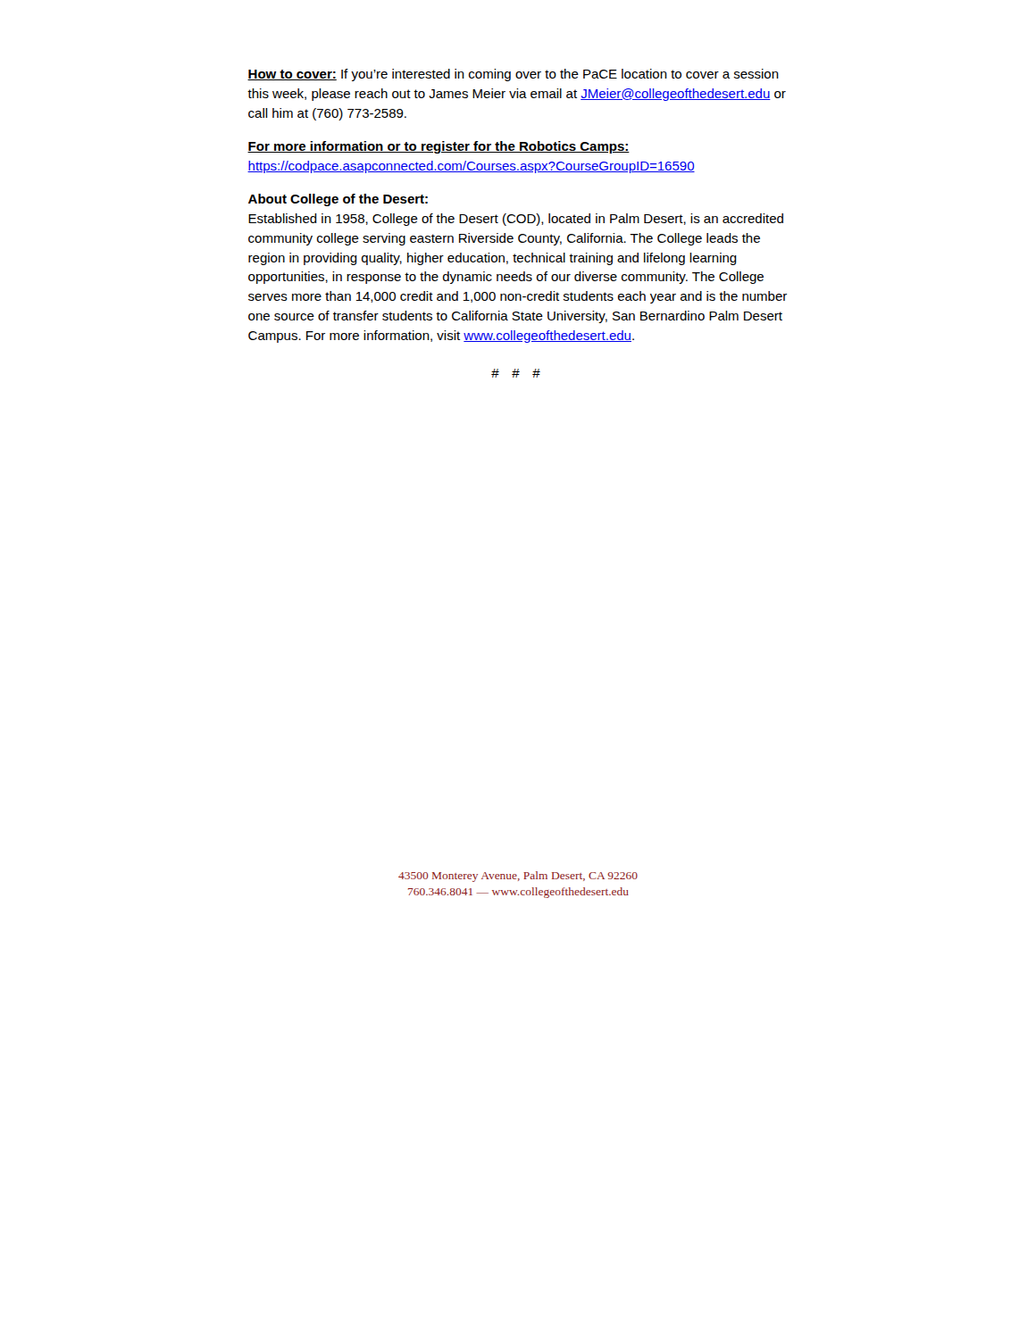How to cover: If you’re interested in coming over to the PaCE location to cover a session this week, please reach out to James Meier via email at JMeier@collegeofthedesert.edu or call him at (760) 773-2589.
For more information or to register for the Robotics Camps:
https://codpace.asapconnected.com/Courses.aspx?CourseGroupID=16590
About College of the Desert:
Established in 1958, College of the Desert (COD), located in Palm Desert, is an accredited community college serving eastern Riverside County, California. The College leads the region in providing quality, higher education, technical training and lifelong learning opportunities, in response to the dynamic needs of our diverse community. The College serves more than 14,000 credit and 1,000 non-credit students each year and is the number one source of transfer students to California State University, San Bernardino Palm Desert Campus. For more information, visit www.collegeofthedesert.edu.
# # #
43500 Monterey Avenue, Palm Desert, CA 92260
760.346.8041 — www.collegeofthedesert.edu